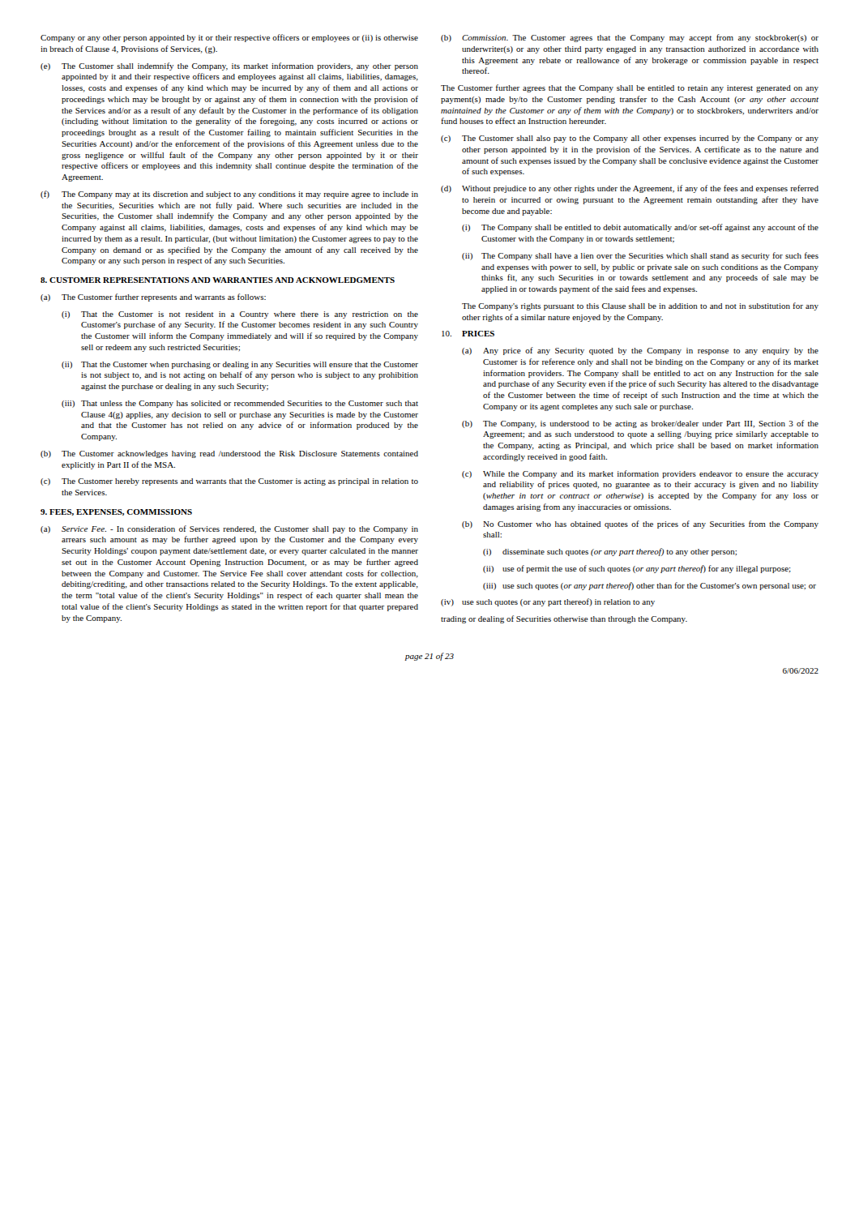Company or any other person appointed by it or their respective officers or employees or (ii) is otherwise in breach of Clause 4, Provisions of Services, (g).
(e)
The Customer shall indemnify the Company, its market information providers, any other person appointed by it and their respective officers and employees against all claims, liabilities, damages, losses, costs and expenses of any kind which may be incurred by any of them and all actions or proceedings which may be brought by or against any of them in connection with the provision of the Services and/or as a result of any default by the Customer in the performance of its obligation (including without limitation to the generality of the foregoing, any costs incurred or actions or proceedings brought as a result of the Customer failing to maintain sufficient Securities in the Securities Account) and/or the enforcement of the provisions of this Agreement unless due to the gross negligence or willful fault of the Company any other person appointed by it or their respective officers or employees and this indemnity shall continue despite the termination of the Agreement.
(f)
The Company may at its discretion and subject to any conditions it may require agree to include in the Securities, Securities which are not fully paid. Where such securities are included in the Securities, the Customer shall indemnify the Company and any other person appointed by the Company against all claims, liabilities, damages, costs and expenses of any kind which may be incurred by them as a result. In particular, (but without limitation) the Customer agrees to pay to the Company on demand or as specified by the Company the amount of any call received by the Company or any such person in respect of any such Securities.
8. CUSTOMER REPRESENTATIONS AND WARRANTIES AND ACKNOWLEDGMENTS
(a)
The Customer further represents and warrants as follows:
(i)
That the Customer is not resident in a Country where there is any restriction on the Customer's purchase of any Security. If the Customer becomes resident in any such Country the Customer will inform the Company immediately and will if so required by the Company sell or redeem any such restricted Securities;
(ii)
That the Customer when purchasing or dealing in any Securities will ensure that the Customer is not subject to, and is not acting on behalf of any person who is subject to any prohibition against the purchase or dealing in any such Security;
(iii)
That unless the Company has solicited or recommended Securities to the Customer such that Clause 4(g) applies, any decision to sell or purchase any Securities is made by the Customer and that the Customer has not relied on any advice of or information produced by the Company.
(b)
The Customer acknowledges having read /understood the Risk Disclosure Statements contained explicitly in Part II of the MSA.
(c)
The Customer hereby represents and warrants that the Customer is acting as principal in relation to the Services.
9. FEES, EXPENSES, COMMISSIONS
(a)
Service Fee. - In consideration of Services rendered, the Customer shall pay to the Company in arrears such amount as may be further agreed upon by the Customer and the Company every Security Holdings' coupon payment date/settlement date, or every quarter calculated in the manner set out in the Customer Account Opening Instruction Document, or as may be further agreed between the Company and Customer. The Service Fee shall cover attendant costs for collection, debiting/crediting, and other transactions related to the Security Holdings. To the extent applicable, the term "total value of the client's Security Holdings" in respect of each quarter shall mean the total value of the client's Security Holdings as stated in the written report for that quarter prepared by the Company.
(b)
Commission. The Customer agrees that the Company may accept from any stockbroker(s) or underwriter(s) or any other third party engaged in any transaction authorized in accordance with this Agreement any rebate or reallowance of any brokerage or commission payable in respect thereof.
The Customer further agrees that the Company shall be entitled to retain any interest generated on any payment(s) made by/to the Customer pending transfer to the Cash Account (or any other account maintained by the Customer or any of them with the Company) or to stockbrokers, underwriters and/or fund houses to effect an Instruction hereunder.
(c)
The Customer shall also pay to the Company all other expenses incurred by the Company or any other person appointed by it in the provision of the Services. A certificate as to the nature and amount of such expenses issued by the Company shall be conclusive evidence against the Customer of such expenses.
(d)
Without prejudice to any other rights under the Agreement, if any of the fees and expenses referred to herein or incurred or owing pursuant to the Agreement remain outstanding after they have become due and payable:
(i)
The Company shall be entitled to debit automatically and/or set-off against any account of the Customer with the Company in or towards settlement;
(ii)
The Company shall have a lien over the Securities which shall stand as security for such fees and expenses with power to sell, by public or private sale on such conditions as the Company thinks fit, any such Securities in or towards settlement and any proceeds of sale may be applied in or towards payment of the said fees and expenses.
The Company's rights pursuant to this Clause shall be in addition to and not in substitution for any other rights of a similar nature enjoyed by the Company.
10.
PRICES
(a)
Any price of any Security quoted by the Company in response to any enquiry by the Customer is for reference only and shall not be binding on the Company or any of its market information providers. The Company shall be entitled to act on any Instruction for the sale and purchase of any Security even if the price of such Security has altered to the disadvantage of the Customer between the time of receipt of such Instruction and the time at which the Company or its agent completes any such sale or purchase.
(b)
The Company, is understood to be acting as broker/dealer under Part III, Section 3 of the Agreement; and as such understood to quote a selling /buying price similarly acceptable to the Company, acting as Principal, and which price shall be based on market information accordingly received in good faith.
(c)
While the Company and its market information providers endeavor to ensure the accuracy and reliability of prices quoted, no guarantee as to their accuracy is given and no liability (whether in tort or contract or otherwise) is accepted by the Company for any loss or damages arising from any inaccuracies or omissions.
(b)
No Customer who has obtained quotes of the prices of any Securities from the Company shall:
(i)
disseminate such quotes (or any part thereof) to any other person;
(ii)
use of permit the use of such quotes (or any part thereof) for any illegal purpose;
(iii)
use such quotes (or any part thereof) other than for the Customer's own personal use; or
(iv)
use such quotes (or any part thereof) in relation to any
trading or dealing of Securities otherwise than through the Company.
page 21 of 23
6/06/2022